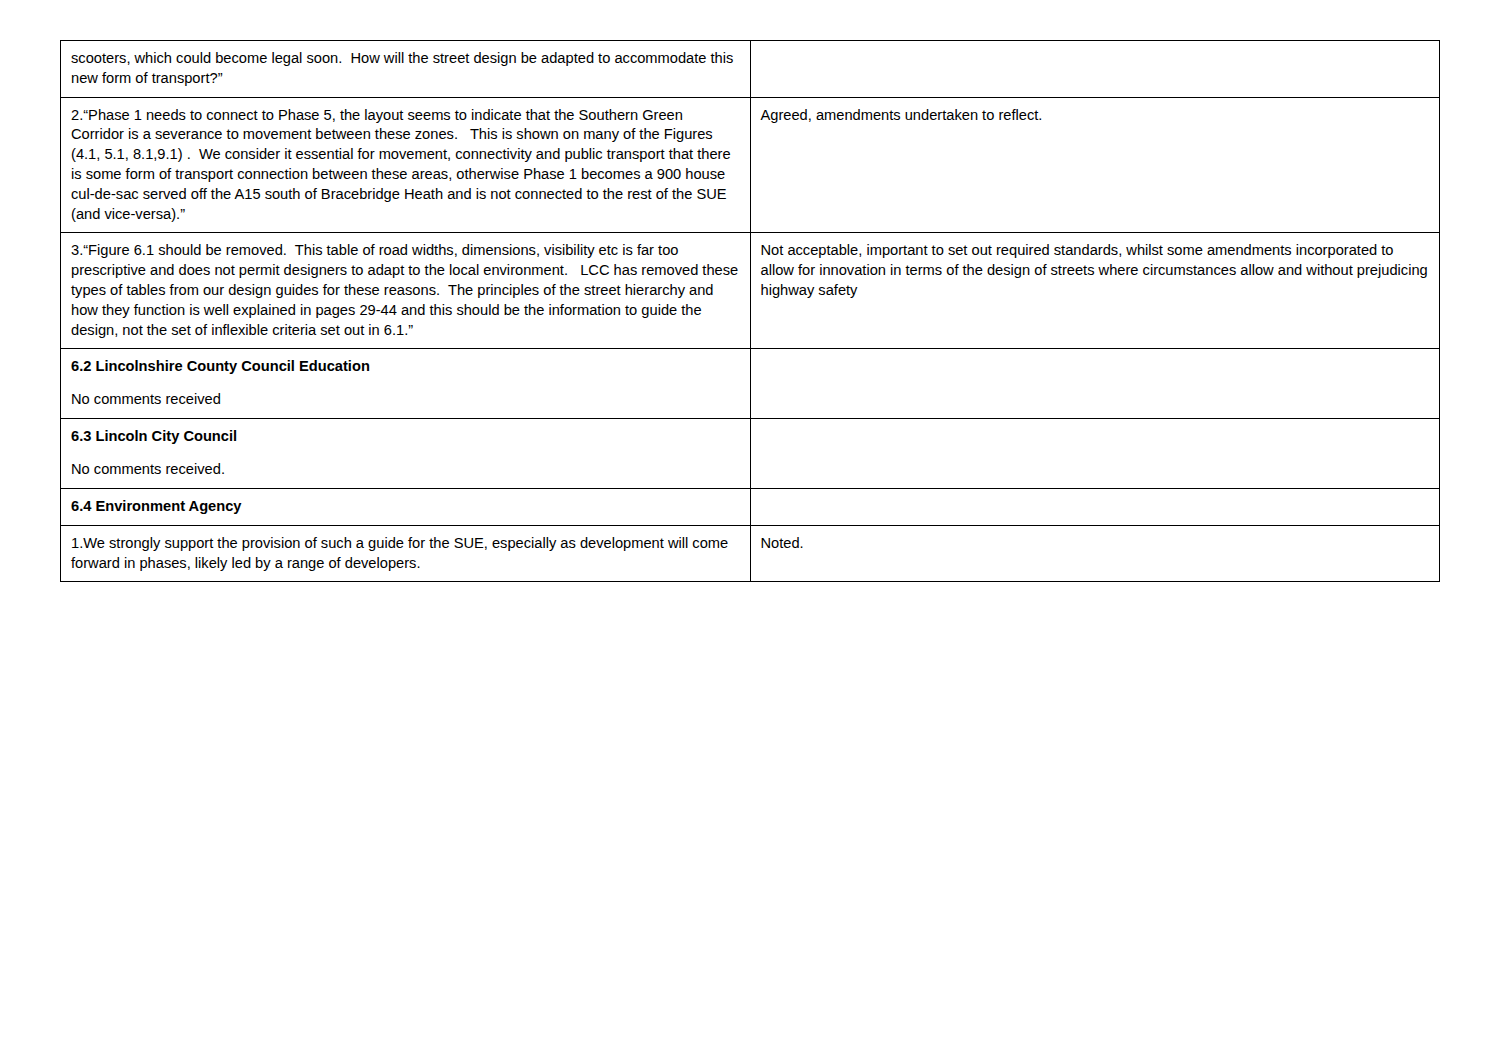| scooters, which could become legal soon. How will the street design be adapted to accommodate this new form of transport?” | |
| 2.“Phase 1 needs to connect to Phase 5, the layout seems to indicate that the Southern Green Corridor is a severance to movement between these zones. This is shown on many of the Figures (4.1, 5.1, 8.1,9.1) . We consider it essential for movement, connectivity and public transport that there is some form of transport connection between these areas, otherwise Phase 1 becomes a 900 house cul-de-sac served off the A15 south of Bracebridge Heath and is not connected to the rest of the SUE (and vice-versa).” | Agreed, amendments undertaken to reflect. |
| 3.“Figure 6.1 should be removed. This table of road widths, dimensions, visibility etc is far too prescriptive and does not permit designers to adapt to the local environment. LCC has removed these types of tables from our design guides for these reasons. The principles of the street hierarchy and how they function is well explained in pages 29-44 and this should be the information to guide the design, not the set of inflexible criteria set out in 6.1.” | Not acceptable, important to set out required standards, whilst some amendments incorporated to allow for innovation in terms of the design of streets where circumstances allow and without prejudicing highway safety |
| 6.2 Lincolnshire County Council Education No comments received | |
| 6.3 Lincoln City Council No comments received. | |
| 6.4 Environment Agency | |
| 1.We strongly support the provision of such a guide for the SUE, especially as development will come forward in phases, likely led by a range of developers. | Noted. |